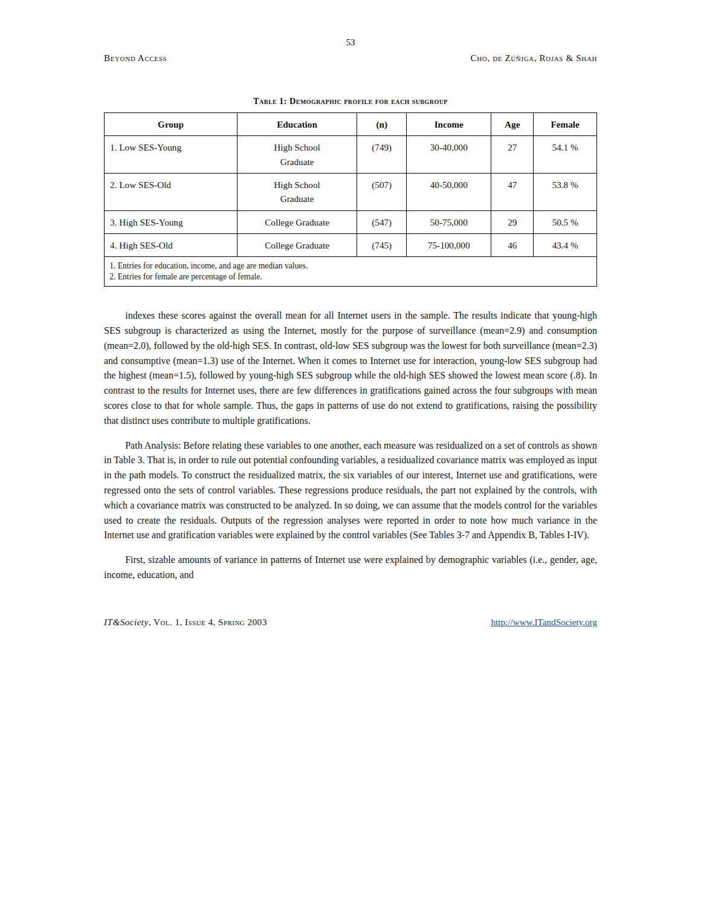53
Beyond Access Cho, de Zúñiga, Rojas & Shah
Table 1: Demographic profile for each subgroup
| Group | Education | (n) | Income | Age | Female |
| --- | --- | --- | --- | --- | --- |
| 1. Low SES-Young | High School Graduate | (749) | 30-40,000 | 27 | 54.1 % |
| 2. Low SES-Old | High School Graduate | (507) | 40-50,000 | 47 | 53.8 % |
| 3. High SES-Young | College Graduate | (547) | 50-75,000 | 29 | 50.5 % |
| 4. High SES-Old | College Graduate | (745) | 75-100,000 | 46 | 43.4 % |
| 1. Entries for education, income, and age are median values. 2. Entries for female are percentage of female. |
indexes these scores against the overall mean for all Internet users in the sample. The results indicate that young-high SES subgroup is characterized as using the Internet, mostly for the purpose of surveillance (mean=2.9) and consumption (mean=2.0), followed by the old-high SES. In contrast, old-low SES subgroup was the lowest for both surveillance (mean=2.3) and consumptive (mean=1.3) use of the Internet. When it comes to Internet use for interaction, young-low SES subgroup had the highest (mean=1.5), followed by young-high SES subgroup while the old-high SES showed the lowest mean score (.8). In contrast to the results for Internet uses, there are few differences in gratifications gained across the four subgroups with mean scores close to that for whole sample. Thus, the gaps in patterns of use do not extend to gratifications, raising the possibility that distinct uses contribute to multiple gratifications.
Path Analysis: Before relating these variables to one another, each measure was residualized on a set of controls as shown in Table 3. That is, in order to rule out potential confounding variables, a residualized covariance matrix was employed as input in the path models. To construct the residualized matrix, the six variables of our interest, Internet use and gratifications, were regressed onto the sets of control variables. These regressions produce residuals, the part not explained by the controls, with which a covariance matrix was constructed to be analyzed. In so doing, we can assume that the models control for the variables used to create the residuals. Outputs of the regression analyses were reported in order to note how much variance in the Internet use and gratification variables were explained by the control variables (See Tables 3-7 and Appendix B, Tables I-IV).
First, sizable amounts of variance in patterns of Internet use were explained by demographic variables (i.e., gender, age, income, education, and
IT&Society, Vol. 1, Issue 4, Spring 2003 http://www.ITandSociety.org